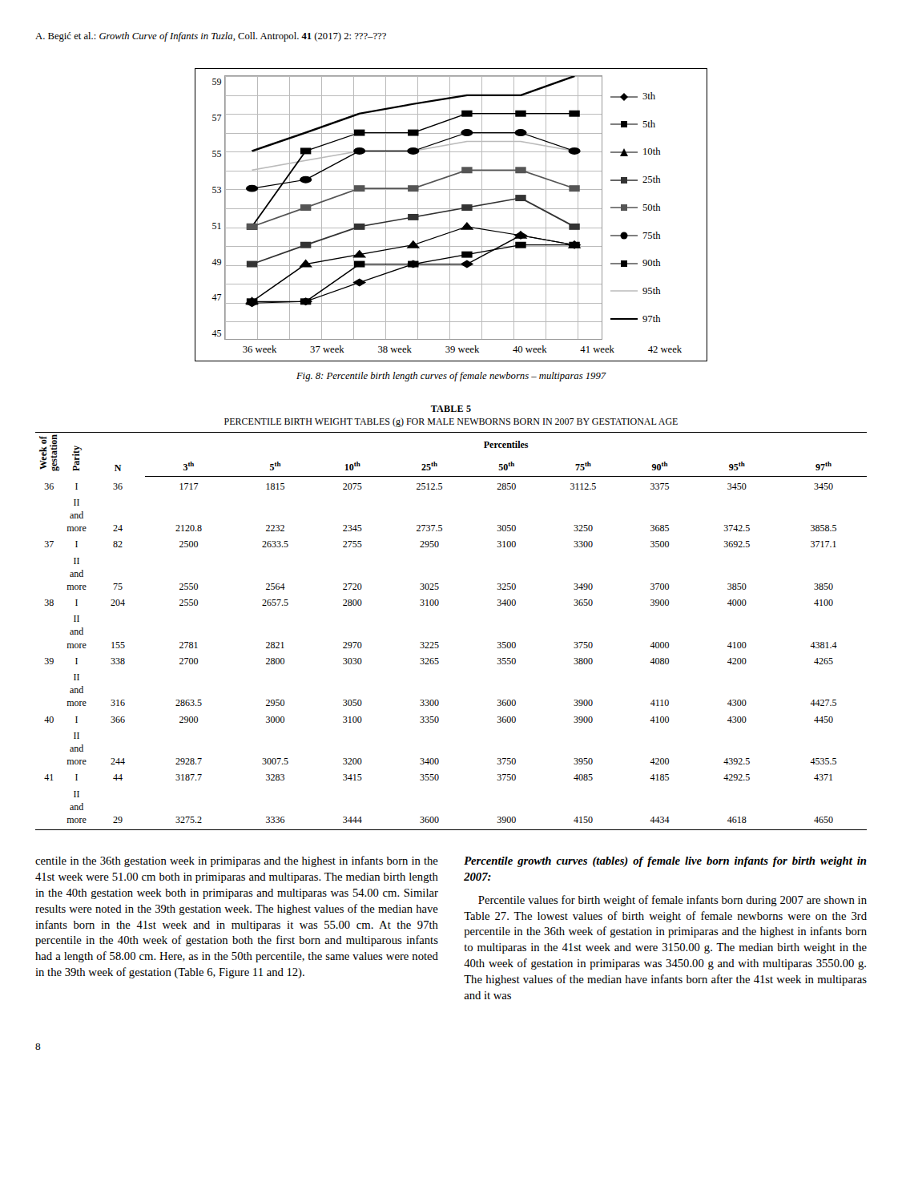A. Begić et al.: Growth Curve of Infants in Tuzla, Coll. Antropol. 41 (2017) 2: ???–???
59 57 55 53 51 49 47 45
3th
5th
10th
25th
50th
75th
90th
95th
97th
36 week 37 week 38 week 39 week 40 week 41 week 42 week
Fig. 8: Percentile birth length curves of female newborns – multiparas 1997
TABLE 5 PERCENTILE BIRTH WEIGHT TABLES (g) FOR MALE NEWBORNS BORN IN 2007 BY GESTATIONAL AGE
| Week of gestation | Parity | N | Percentiles |
| --- | --- | --- | --- |
| 3 th | 5 th | 10 th | 25 th | 50 th | 75 th | 90 th | 95 th | 97 th |
| 36 | I | 36 | 1717 | 1815 | 2075 | 2512.5 | 2850 | 3112.5 | 3375 | 3450 | 3450 |
| | II and more | 24 | 2120.8 | 2232 | 2345 | 2737.5 | 3050 | 3250 | 3685 | 3742.5 | 3858.5 |
| 37 | I | 82 | 2500 | 2633.5 | 2755 | 2950 | 3100 | 3300 | 3500 | 3692.5 | 3717.1 |
| | II and more | 75 | 2550 | 2564 | 2720 | 3025 | 3250 | 3490 | 3700 | 3850 | 3850 |
| 38 | I | 204 | 2550 | 2657.5 | 2800 | 3100 | 3400 | 3650 | 3900 | 4000 | 4100 |
| | II and more | 155 | 2781 | 2821 | 2970 | 3225 | 3500 | 3750 | 4000 | 4100 | 4381.4 |
| 39 | I | 338 | 2700 | 2800 | 3030 | 3265 | 3550 | 3800 | 4080 | 4200 | 4265 |
| | II and more | 316 | 2863.5 | 2950 | 3050 | 3300 | 3600 | 3900 | 4110 | 4300 | 4427.5 |
| 40 | I | 366 | 2900 | 3000 | 3100 | 3350 | 3600 | 3900 | 4100 | 4300 | 4450 |
| | II and more | 244 | 2928.7 | 3007.5 | 3200 | 3400 | 3750 | 3950 | 4200 | 4392.5 | 4535.5 |
| 41 | I | 44 | 3187.7 | 3283 | 3415 | 3550 | 3750 | 4085 | 4185 | 4292.5 | 4371 |
| | II and more | 29 | 3275.2 | 3336 | 3444 | 3600 | 3900 | 4150 | 4434 | 4618 | 4650 |
centile in the 36th gestation week in primiparas and the highest in infants born in the 41st week were 51.00 cm both in primiparas and multiparas. The median birth length in the 40th gestation week both in primiparas and multiparas was 54.00 cm. Similar results were noted in the 39th gestation week. The highest values of the median have infants born in the 41st week and in multiparas it was 55.00 cm. At the 97th percentile in the 40th week of gestation both the first born and multiparous infants had a length of 58.00 cm. Here, as in the 50th percentile, the same values were noted in the 39th week of gestation (Table 6, Figure 11 and 12).
Percentile growth curves (tables) of female live born infants for birth weight in 2007:
Percentile values for birth weight of female infants born during 2007 are shown in Table 27. The lowest values of birth weight of female newborns were on the 3rd percentile in the 36th week of gestation in primiparas and the highest in infants born to multiparas in the 41st week and were 3150.00 g. The median birth weight in the 40th week of gestation in primiparas was 3450.00 g and with multiparas 3550.00 g. The highest values of the median have infants born after the 41st week in multiparas and it was
8